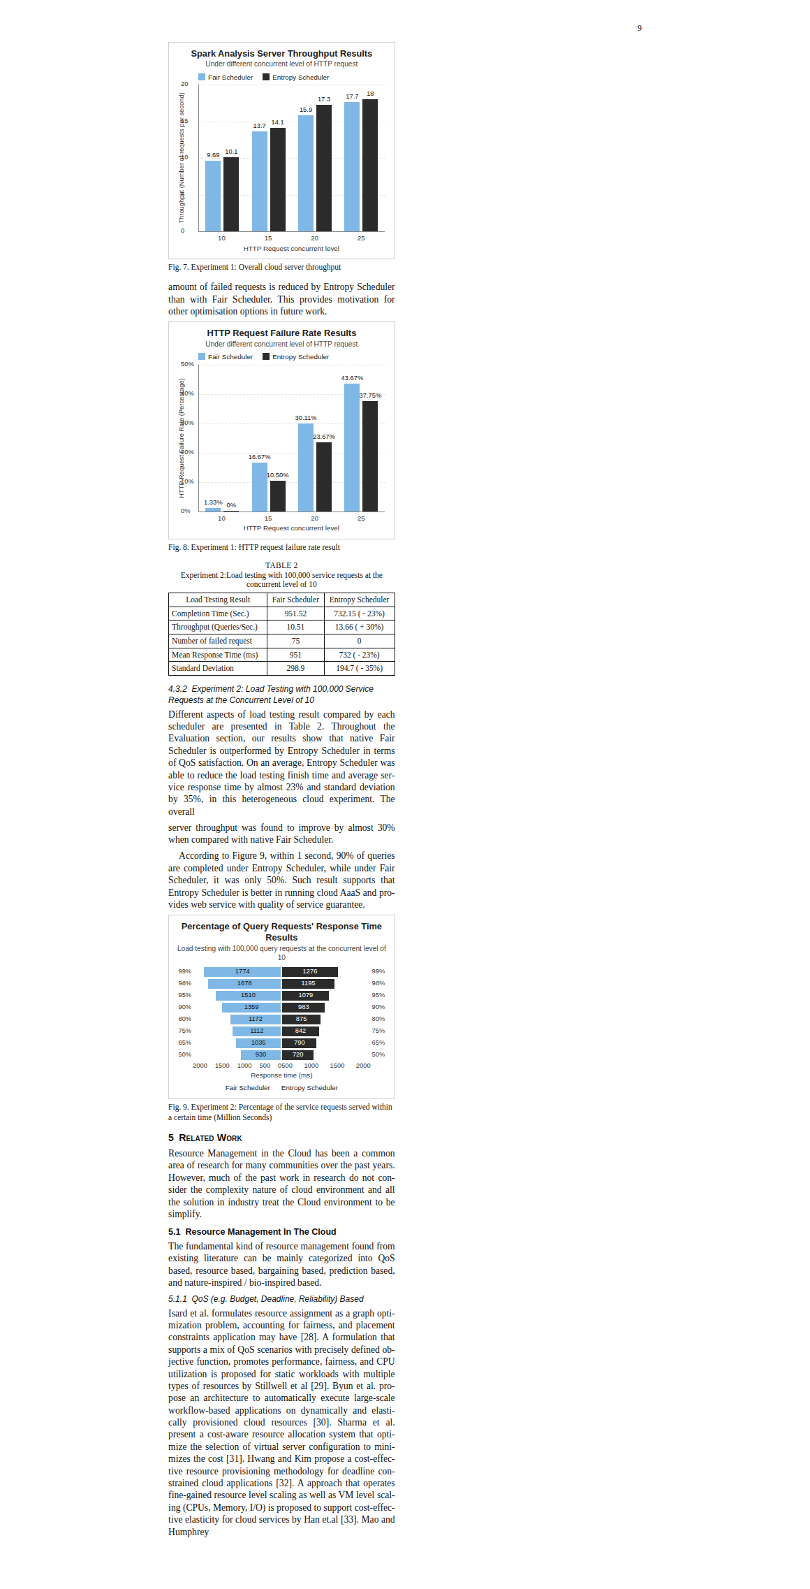9
Spark Analysis Server Throughput Results
Under different concurrent level of HTTP request
Fair Scheduler Entropy Scheduler
Throughput (Number of requests per second)
0
5
10
15
20
9.69
10.1
13.7
14.1
15.9
17.3
17.7
18
10152025
HTTP Request concurrent level
Fig. 7. Experiment 1: Overall cloud server throughput
amount of failed requests is reduced by Entropy Scheduler than with Fair Scheduler. This provides motivation for other optimisation options in future work.
HTTP Request Failure Rate Results
Under different concurrent level of HTTP request
Fair Scheduler Entropy Scheduler
HTTP Request Failure Rate (Percentage)
0%
10%
20%
30%
40%
50%
1.33%
0%
16.67%
10.50%
30.11%
23.67%
43.67%
37.75%
10152025
HTTP Request concurrent level
Fig. 8. Experiment 1: HTTP request failure rate result
TABLE 2
Experiment 2:Load testing with 100,000 service requests at the concurrent level of 10
| Load Testing Result | Fair Scheduler | Entropy Scheduler |
| --- | --- | --- |
| Completion Time (Sec.) | 951.52 | 732.15 ( - 23%) |
| Throughput (Queries/Sec.) | 10.51 | 13.66 ( + 30%) |
| Number of failed request | 75 | 0 |
| Mean Response Time (ms) | 951 | 732 ( - 23%) |
| Standard Deviation | 298.9 | 194.7 ( - 35%) |
4.3.2 Experiment 2: Load Testing with 100,000 Service Requests at the Concurrent Level of 10
Different aspects of load testing result compared by each scheduler are presented in Table 2. Throughout the Evaluation section, our results show that native Fair Scheduler is outperformed by Entropy Scheduler in terms of QoS satisfaction. On an average, Entropy Scheduler was able to reduce the load testing finish time and average service response time by almost 23% and standard deviation by 35%, in this heterogeneous cloud experiment. The overall
server throughput was found to improve by almost 30% when compared with native Fair Scheduler.
According to Figure 9, within 1 second, 90% of queries are completed under Entropy Scheduler, while under Fair Scheduler, it was only 50%. Such result supports that Entropy Scheduler is better in running cloud AaaS and provides web service with quality of service guarantee.
Percentage of Query Requests' Response Time Results
Load testing with 100,000 query requests at the concurrent level of 10
99%
1774
1276
99%
98%
1678
1195
98%
95%
1510
1079
95%
90%
1359
983
90%
80%
1172
875
80%
75%
1112
842
75%
65%
1035
790
65%
50%
930
720
50%
2000150010005000
500100015002000
Response time (ms)
Fair Scheduler Entropy Scheduler
Fig. 9. Experiment 2: Percentage of the service requests served within a certain time (Million Seconds)
5 Related Work
Resource Management in the Cloud has been a common area of research for many communities over the past years. However, much of the past work in research do not consider the complexity nature of cloud environment and all the solution in industry treat the Cloud environment to be simplify.
5.1 Resource Management In The Cloud
The fundamental kind of resource management found from existing literature can be mainly categorized into QoS based, resource based, bargaining based, prediction based, and nature-inspired / bio-inspired based.
5.1.1 QoS (e.g. Budget, Deadline, Reliability) Based
Isard et al. formulates resource assignment as a graph optimization problem, accounting for fairness, and placement constraints application may have [28]. A formulation that supports a mix of QoS scenarios with precisely defined objective function, promotes performance, fairness, and CPU utilization is proposed for static workloads with multiple types of resources by Stillwell et al [29]. Byun et al. propose an architecture to automatically execute large-scale workflow-based applications on dynamically and elastically provisioned cloud resources [30]. Sharma et al. present a cost-aware resource allocation system that optimize the selection of virtual server configuration to minimizes the cost [31]. Hwang and Kim propose a cost-effective resource provisioning methodology for deadline constrained cloud applications [32]. A approach that operates fine-gained resource level scaling as well as VM level scaling (CPUs, Memory, I/O) is proposed to support cost-effective elasticity for cloud services by Han et.al [33]. Mao and Humphrey